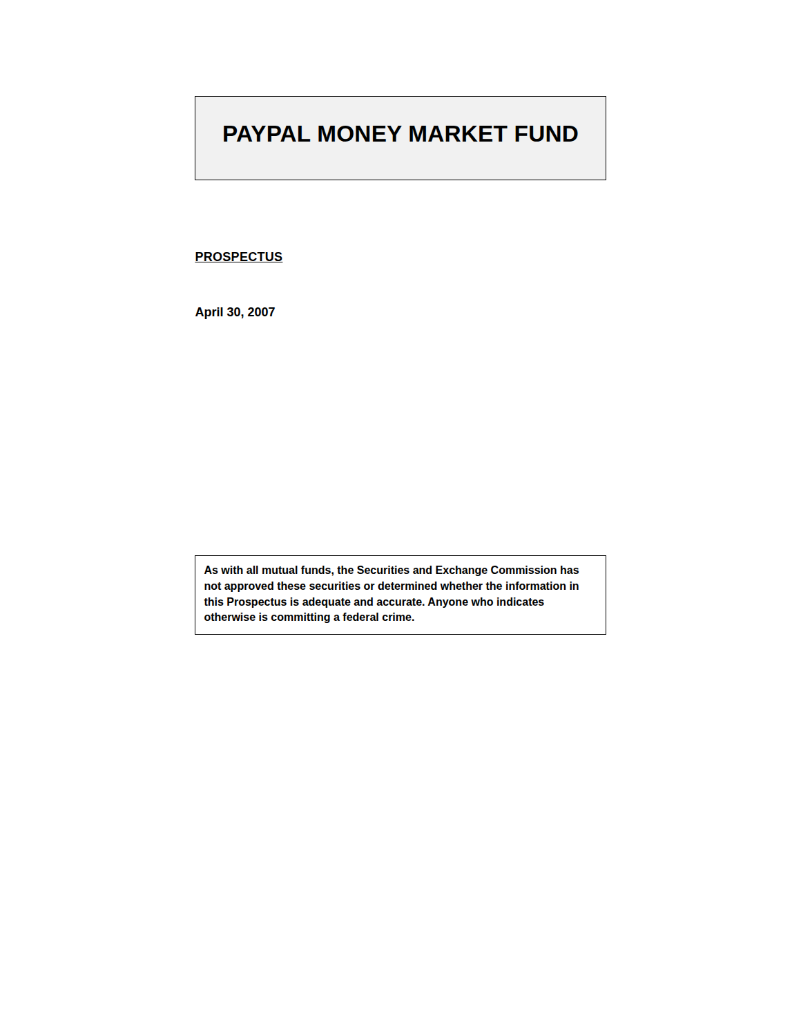PAYPAL MONEY MARKET FUND
PROSPECTUS
April 30, 2007
As with all mutual funds, the Securities and Exchange Commission has not approved these securities or determined whether the information in this Prospectus is adequate and accurate. Anyone who indicates otherwise is committing a federal crime.